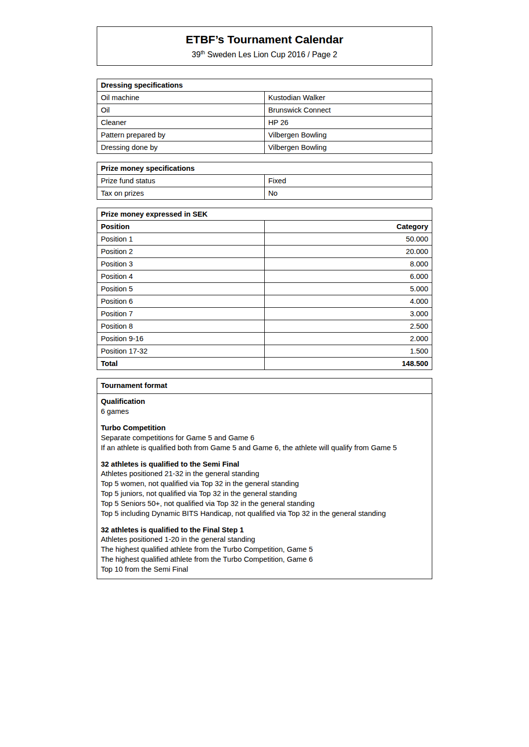ETBF’s Tournament Calendar
39th Sweden Les Lion Cup 2016 / Page 2
| Dressing specifications |
| --- |
| Oil machine | Kustodian Walker |
| Oil | Brunswick Connect |
| Cleaner | HP 26 |
| Pattern prepared by | Vilbergen Bowling |
| Dressing done by | Vilbergen Bowling |
| Prize money specifications |
| --- |
| Prize fund status | Fixed |
| Tax on prizes | No |
| Prize money expressed in SEK |
| --- |
| Position | Category |
| Position 1 | 50.000 |
| Position 2 | 20.000 |
| Position 3 | 8.000 |
| Position 4 | 6.000 |
| Position 5 | 5.000 |
| Position 6 | 4.000 |
| Position 7 | 3.000 |
| Position 8 | 2.500 |
| Position 9-16 | 2.000 |
| Position 17-32 | 1.500 |
| Total | 148.500 |
| Tournament format |
| Qualification 6 games Turbo Competition Separate competitions for Game 5 and Game 6 If an athlete is qualified both from Game 5 and Game 6, the athlete will qualify from Game 5 32 athletes is qualified to the Semi Final Athletes positioned 21-32 in the general standing Top 5 women, not qualified via Top 32 in the general standing Top 5 juniors, not qualified via Top 32 in the general standing Top 5 Seniors 50+, not qualified via Top 32 in the general standing Top 5 including Dynamic BITS Handicap, not qualified via Top 32 in the general standing 32 athletes is qualified to the Final Step 1 Athletes positioned 1-20 in the general standing The highest qualified athlete from the Turbo Competition, Game 5 The highest qualified athlete from the Turbo Competition, Game 6 Top 10 from the Semi Final |